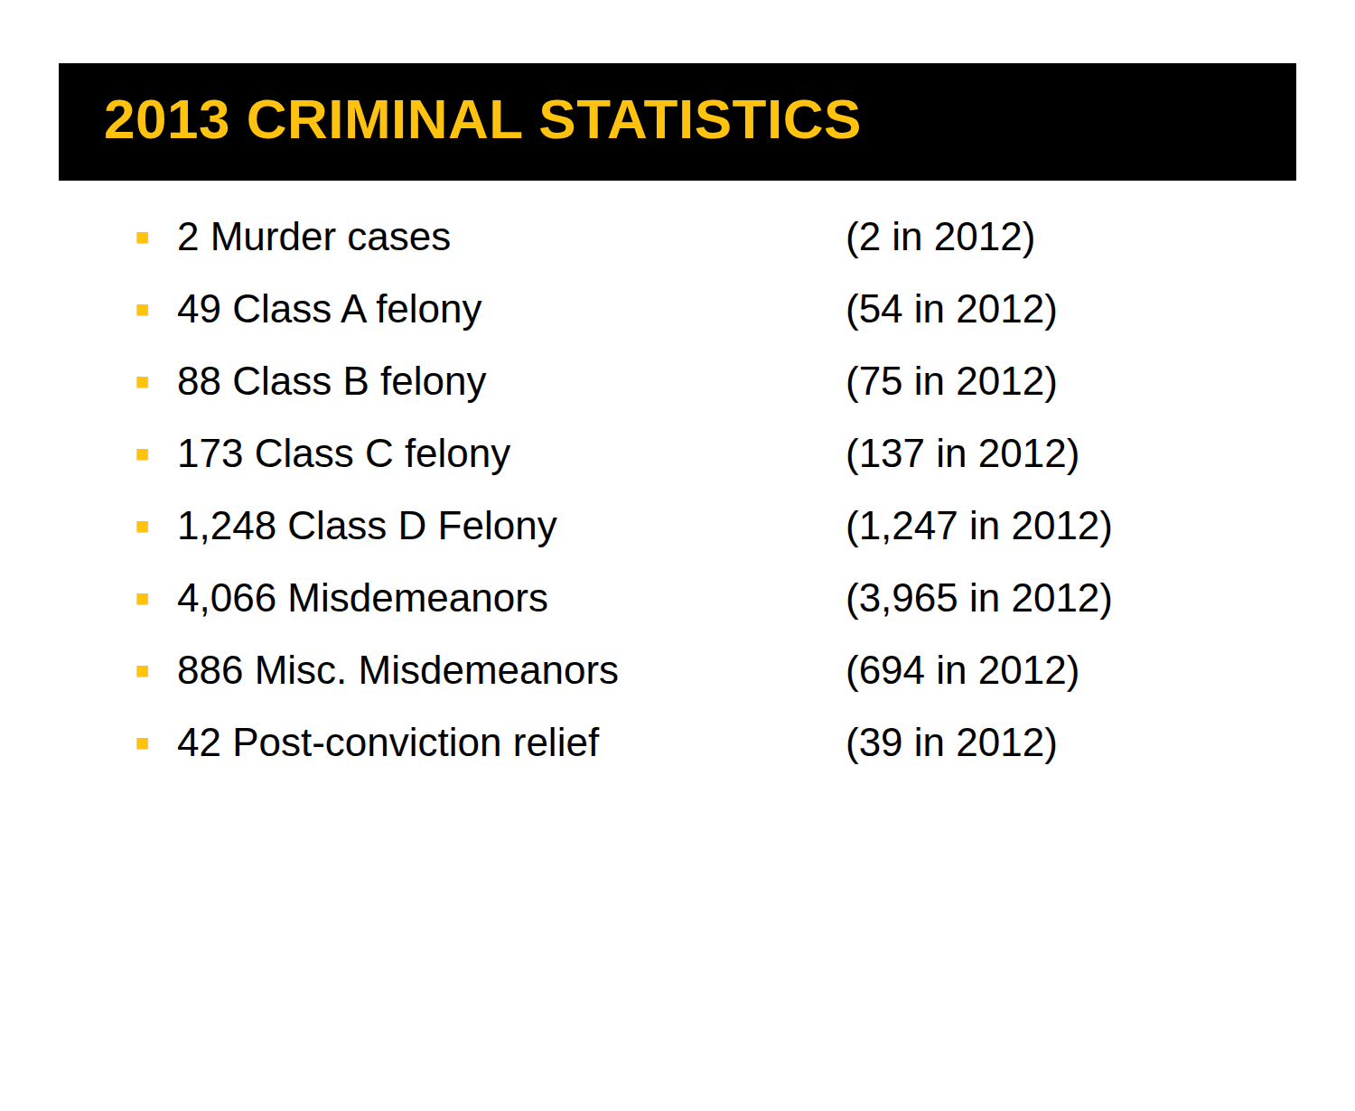2013 Criminal Statistics
■2 Murder cases(2 in 2012)
■49 Class A felony(54 in 2012)
■88 Class B felony(75 in 2012)
■173 Class C felony(137 in 2012)
■1,248 Class D Felony(1,247 in 2012)
■4,066 Misdemeanors(3,965 in 2012)
■886 Misc. Misdemeanors(694 in 2012)
■42 Post-conviction relief(39 in 2012)